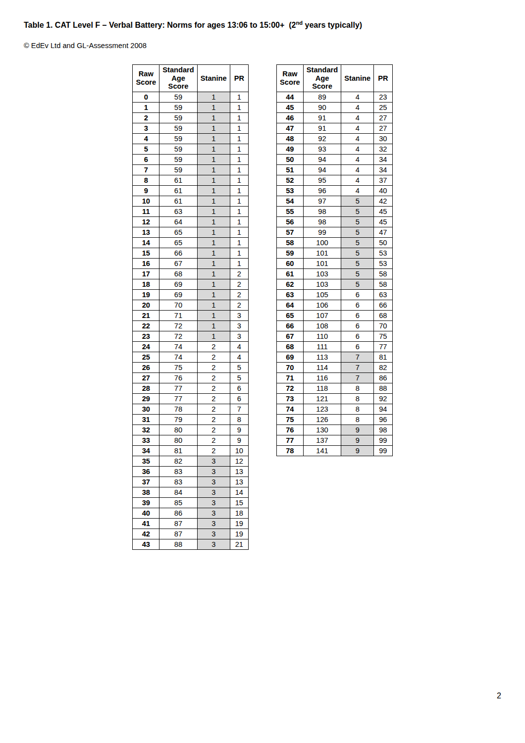Table 1. CAT Level F – Verbal Battery: Norms for ages 13:06 to 15:00+ (2nd years typically)
© EdEv Ltd and GL-Assessment 2008
| Raw Score | Standard Age Score | Stanine | PR |
| --- | --- | --- | --- |
| 0 | 59 | 1 | 1 |
| 1 | 59 | 1 | 1 |
| 2 | 59 | 1 | 1 |
| 3 | 59 | 1 | 1 |
| 4 | 59 | 1 | 1 |
| 5 | 59 | 1 | 1 |
| 6 | 59 | 1 | 1 |
| 7 | 59 | 1 | 1 |
| 8 | 61 | 1 | 1 |
| 9 | 61 | 1 | 1 |
| 10 | 61 | 1 | 1 |
| 11 | 63 | 1 | 1 |
| 12 | 64 | 1 | 1 |
| 13 | 65 | 1 | 1 |
| 14 | 65 | 1 | 1 |
| 15 | 66 | 1 | 1 |
| 16 | 67 | 1 | 1 |
| 17 | 68 | 1 | 2 |
| 18 | 69 | 1 | 2 |
| 19 | 69 | 1 | 2 |
| 20 | 70 | 1 | 2 |
| 21 | 71 | 1 | 3 |
| 22 | 72 | 1 | 3 |
| 23 | 72 | 1 | 3 |
| 24 | 74 | 2 | 4 |
| 25 | 74 | 2 | 4 |
| 26 | 75 | 2 | 5 |
| 27 | 76 | 2 | 5 |
| 28 | 77 | 2 | 6 |
| 29 | 77 | 2 | 6 |
| 30 | 78 | 2 | 7 |
| 31 | 79 | 2 | 8 |
| 32 | 80 | 2 | 9 |
| 33 | 80 | 2 | 9 |
| 34 | 81 | 2 | 10 |
| 35 | 82 | 3 | 12 |
| 36 | 83 | 3 | 13 |
| 37 | 83 | 3 | 13 |
| 38 | 84 | 3 | 14 |
| 39 | 85 | 3 | 15 |
| 40 | 86 | 3 | 18 |
| 41 | 87 | 3 | 19 |
| 42 | 87 | 3 | 19 |
| 43 | 88 | 3 | 21 |
| Raw Score | Standard Age Score | Stanine | PR |
| --- | --- | --- | --- |
| 44 | 89 | 4 | 23 |
| 45 | 90 | 4 | 25 |
| 46 | 91 | 4 | 27 |
| 47 | 91 | 4 | 27 |
| 48 | 92 | 4 | 30 |
| 49 | 93 | 4 | 32 |
| 50 | 94 | 4 | 34 |
| 51 | 94 | 4 | 34 |
| 52 | 95 | 4 | 37 |
| 53 | 96 | 4 | 40 |
| 54 | 97 | 5 | 42 |
| 55 | 98 | 5 | 45 |
| 56 | 98 | 5 | 45 |
| 57 | 99 | 5 | 47 |
| 58 | 100 | 5 | 50 |
| 59 | 101 | 5 | 53 |
| 60 | 101 | 5 | 53 |
| 61 | 103 | 5 | 58 |
| 62 | 103 | 5 | 58 |
| 63 | 105 | 6 | 63 |
| 64 | 106 | 6 | 66 |
| 65 | 107 | 6 | 68 |
| 66 | 108 | 6 | 70 |
| 67 | 110 | 6 | 75 |
| 68 | 111 | 6 | 77 |
| 69 | 113 | 7 | 81 |
| 70 | 114 | 7 | 82 |
| 71 | 116 | 7 | 86 |
| 72 | 118 | 8 | 88 |
| 73 | 121 | 8 | 92 |
| 74 | 123 | 8 | 94 |
| 75 | 126 | 8 | 96 |
| 76 | 130 | 9 | 98 |
| 77 | 137 | 9 | 99 |
| 78 | 141 | 9 | 99 |
2